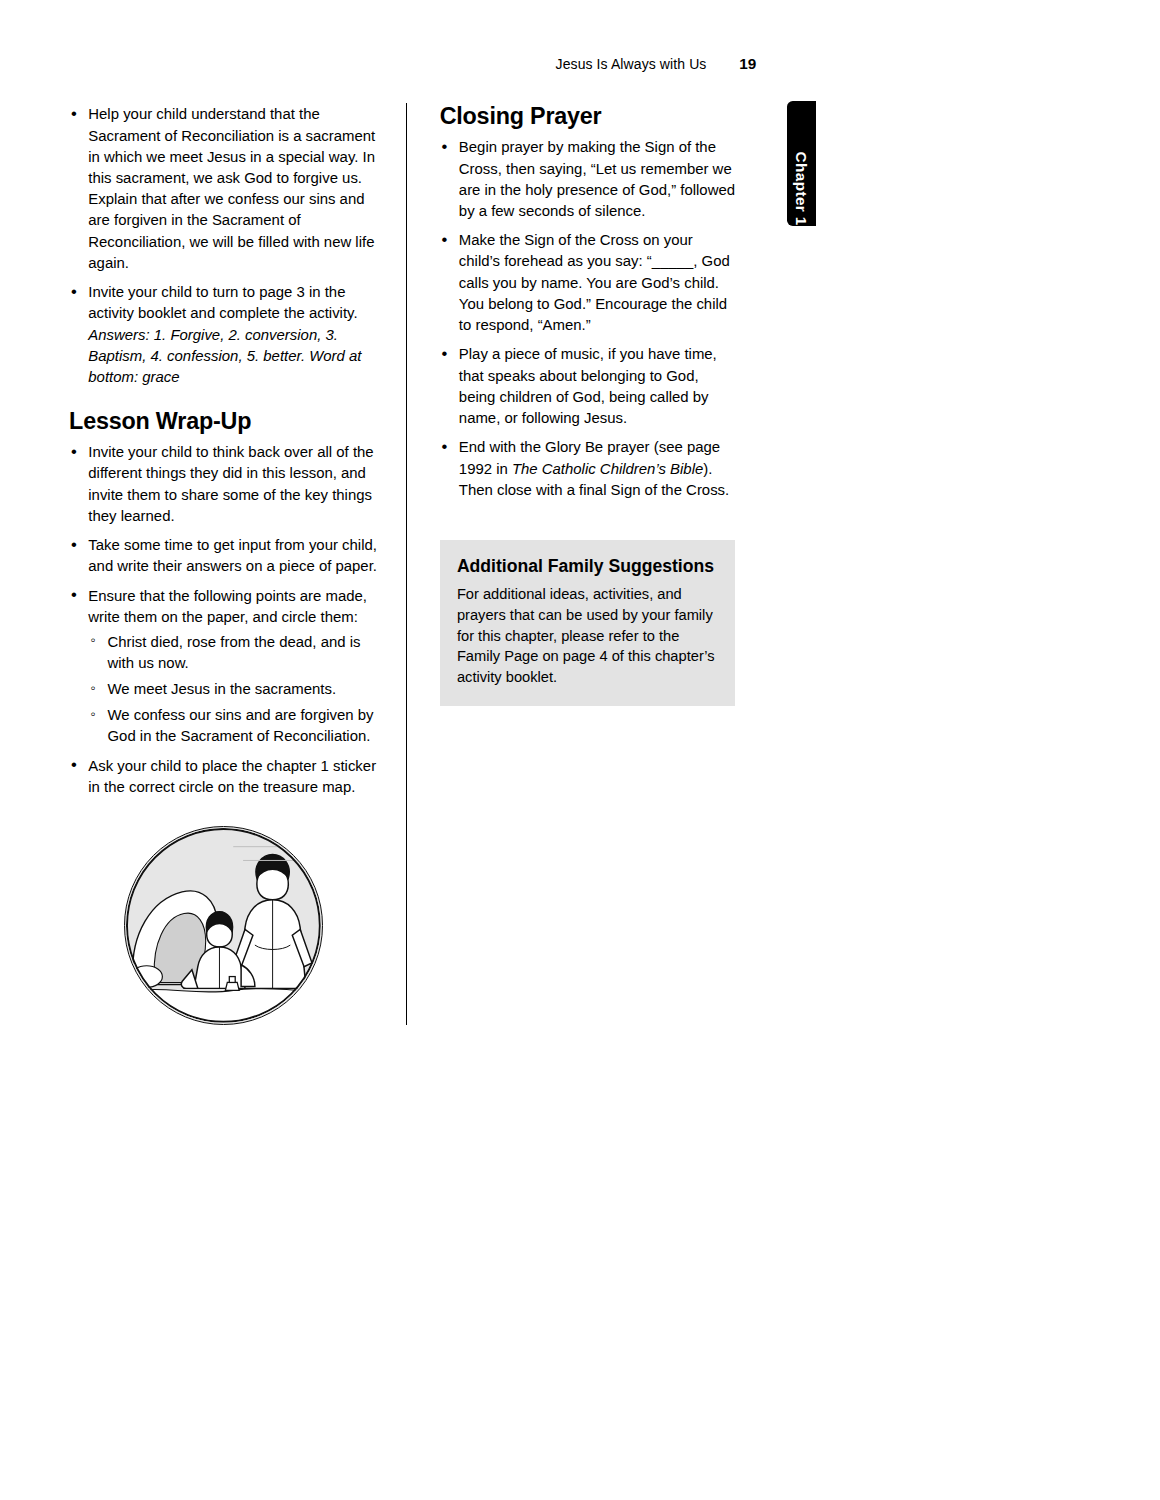Jesus Is Always with Us 19
Chapter 1
Help your child understand that the Sacrament of Reconciliation is a sacrament in which we meet Jesus in a special way. In this sacrament, we ask God to forgive us. Explain that after we confess our sins and are forgiven in the Sacrament of Reconciliation, we will be filled with new life again.
Invite your child to turn to page 3 in the activity booklet and complete the activity. Answers: 1. Forgive, 2. conversion, 3. Baptism, 4. confession, 5. better. Word at bottom: grace
Lesson Wrap-Up
Invite your child to think back over all of the different things they did in this lesson, and invite them to share some of the key things they learned.
Take some time to get input from your child, and write their answers on a piece of paper.
Ensure that the following points are made, write them on the paper, and circle them:
Christ died, rose from the dead, and is with us now.
We meet Jesus in the sacraments.
We confess our sins and are forgiven by God in the Sacrament of Reconciliation.
Ask your child to place the chapter 1 sticker in the correct circle on the treasure map.
Closing Prayer
Begin prayer by making the Sign of the Cross, then saying, “Let us remember we are in the holy presence of God,” followed by a few seconds of silence.
Make the Sign of the Cross on your child’s forehead as you say: “_____, God calls you by name. You are God’s child. You belong to God.” Encourage the child to respond, “Amen.”
Play a piece of music, if you have time, that speaks about belonging to God, being children of God, being called by name, or following Jesus.
End with the Glory Be prayer (see page 1992 in The Catholic Children’s Bible). Then close with a final Sign of the Cross.
Additional Family Suggestions
For additional ideas, activities, and prayers that can be used by your family for this chapter, please refer to the Family Page on page 4 of this chapter’s activity booklet.